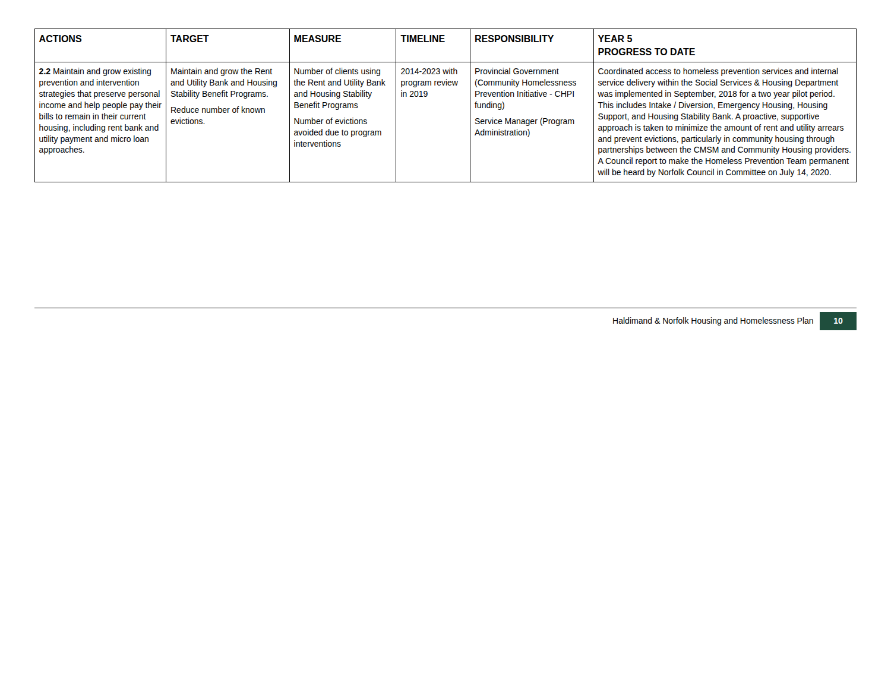| ACTIONS | TARGET | MEASURE | TIMELINE | RESPONSIBILITY | YEAR 5 PROGRESS TO DATE |
| --- | --- | --- | --- | --- | --- |
| 2.2 Maintain and grow existing prevention and intervention strategies that preserve personal income and help people pay their bills to remain in their current housing, including rent bank and utility payment and micro loan approaches. | Maintain and grow the Rent and Utility Bank and Housing Stability Benefit Programs. Reduce number of known evictions. | Number of clients using the Rent and Utility Bank and Housing Stability Benefit Programs Number of evictions avoided due to program interventions | 2014-2023 with program review in 2019 | Provincial Government (Community Homelessness Prevention Initiative - CHPI funding) Service Manager (Program Administration) | Coordinated access to homeless prevention services and internal service delivery within the Social Services & Housing Department was implemented in September, 2018 for a two year pilot period. This includes Intake / Diversion, Emergency Housing, Housing Support, and Housing Stability Bank. A proactive, supportive approach is taken to minimize the amount of rent and utility arrears and prevent evictions, particularly in community housing through partnerships between the CMSM and Community Housing providers. A Council report to make the Homeless Prevention Team permanent will be heard by Norfolk Council in Committee on July 14, 2020. |
Haldimand & Norfolk Housing and Homelessness Plan 10